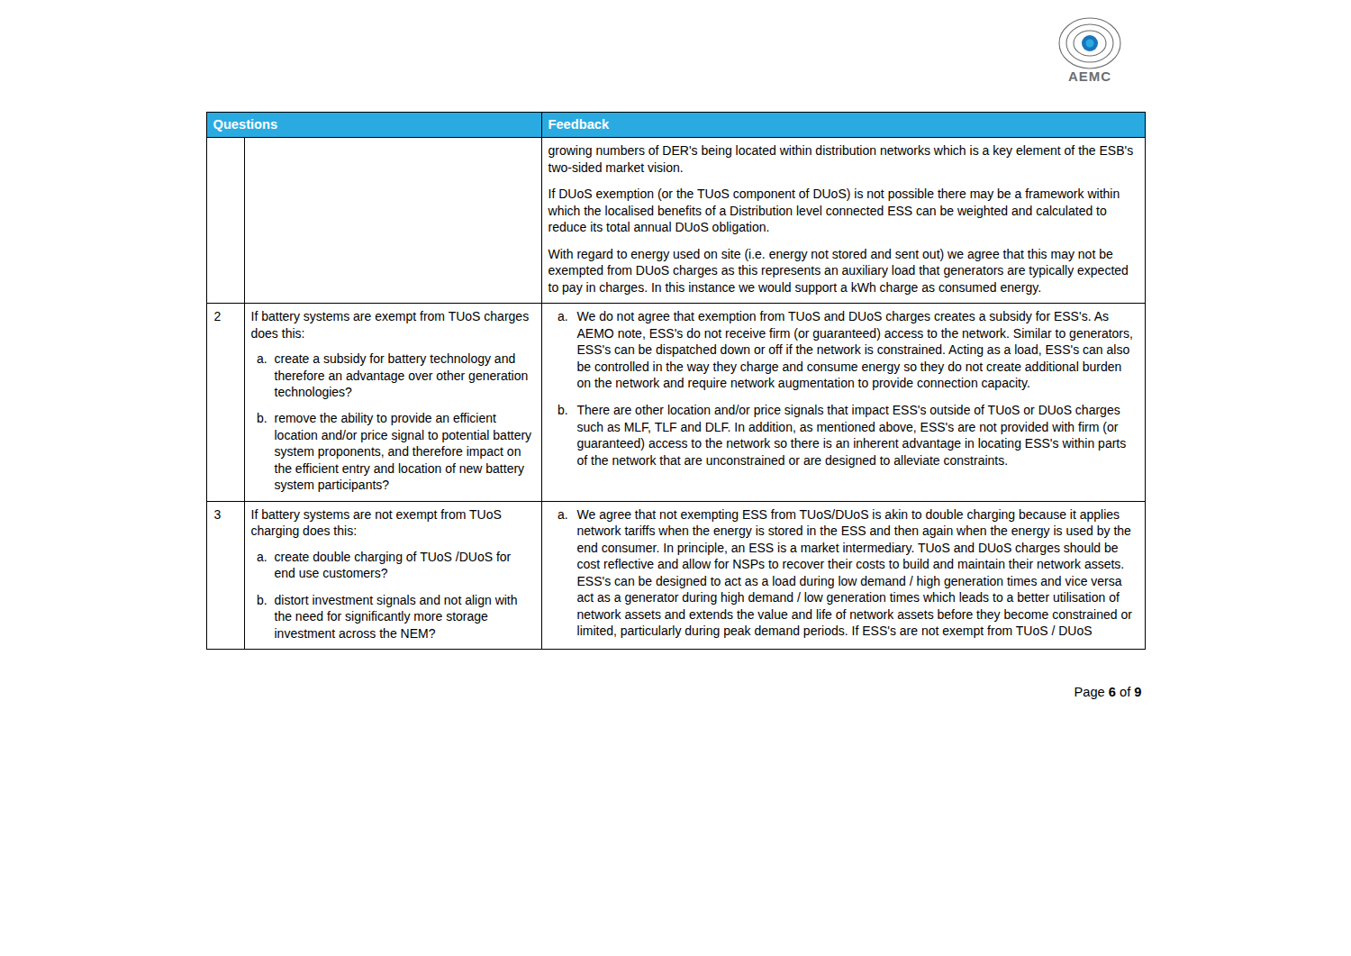AEMC
| Questions | Feedback |
| --- | --- |
| | | growing numbers of DER's being located within distribution networks which is a key element of the ESB's two-sided market vision. If DUoS exemption (or the TUoS component of DUoS) is not possible there may be a framework within which the localised benefits of a Distribution level connected ESS can be weighted and calculated to reduce its total annual DUoS obligation. With regard to energy used on site (i.e. energy not stored and sent out) we agree that this may not be exempted from DUoS charges as this represents an auxiliary load that generators are typically expected to pay in charges. In this instance we would support a kWh charge as consumed energy. |
| 2 | If battery systems are exempt from TUoS charges does this: create a subsidy for battery technology and therefore an advantage over other generation technologies? remove the ability to provide an efficient location and/or price signal to potential battery system proponents, and therefore impact on the efficient entry and location of new battery system participants? | We do not agree that exemption from TUoS and DUoS charges creates a subsidy for ESS's. As AEMO note, ESS's do not receive firm (or guaranteed) access to the network. Similar to generators, ESS's can be dispatched down or off if the network is constrained. Acting as a load, ESS's can also be controlled in the way they charge and consume energy so they do not create additional burden on the network and require network augmentation to provide connection capacity. There are other location and/or price signals that impact ESS's outside of TUoS or DUoS charges such as MLF, TLF and DLF. In addition, as mentioned above, ESS's are not provided with firm (or guaranteed) access to the network so there is an inherent advantage in locating ESS's within parts of the network that are unconstrained or are designed to alleviate constraints. |
| 3 | If battery systems are not exempt from TUoS charging does this: create double charging of TUoS /DUoS for end use customers? distort investment signals and not align with the need for significantly more storage investment across the NEM? | We agree that not exempting ESS from TUoS/DUoS is akin to double charging because it applies network tariffs when the energy is stored in the ESS and then again when the energy is used by the end consumer. In principle, an ESS is a market intermediary. TUoS and DUoS charges should be cost reflective and allow for NSPs to recover their costs to build and maintain their network assets. ESS's can be designed to act as a load during low demand / high generation times and vice versa act as a generator during high demand / low generation times which leads to a better utilisation of network assets and extends the value and life of network assets before they become constrained or limited, particularly during peak demand periods. If ESS's are not exempt from TUoS / DUoS |
Page 6 of 9